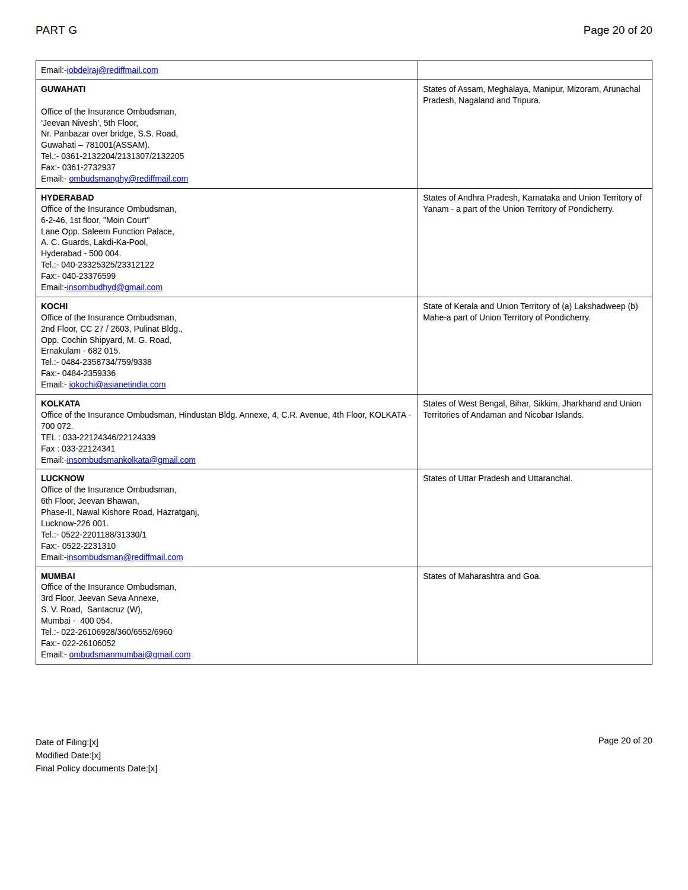PART G Page 20 of 20
| Email:- iobdelraj@rediffmail.com | |
| GUWAHATI Office of the Insurance Ombudsman, ’Jeevan Nivesh’, 5th Floor, Nr. Panbazar over bridge, S.S. Road, Guwahati – 781001(ASSAM). Tel.:- 0361-2132204/2131307/2132205 Fax:- 0361-2732937 Email:- ombudsmanghy@rediffmail.com | States of Assam, Meghalaya, Manipur, Mizoram, Arunachal Pradesh, Nagaland and Tripura. |
| HYDERABAD Office of the Insurance Ombudsman, 6-2-46, 1st floor, "Moin Court" Lane Opp. Saleem Function Palace, A. C. Guards, Lakdi-Ka-Pool, Hyderabad - 500 004. Tel.:- 040-23325325/23312122 Fax:- 040-23376599 Email:- insombudhyd@gmail.com | States of Andhra Pradesh, Karnataka and Union Territory of Yanam - a part of the Union Territory of Pondicherry. |
| KOCHI Office of the Insurance Ombudsman, 2nd Floor, CC 27 / 2603, Pulinat Bldg., Opp. Cochin Shipyard, M. G. Road, Ernakulam - 682 015. Tel.:- 0484-2358734/759/9338 Fax:- 0484-2359336 Email:- iokochi@asianetindia.com | State of Kerala and Union Territory of (a) Lakshadweep (b) Mahe-a part of Union Territory of Pondicherry. |
| KOLKATA Office of the Insurance Ombudsman, Hindustan Bldg. Annexe, 4, C.R. Avenue, 4th Floor, KOLKATA - 700 072. TEL : 033-22124346/22124339 Fax : 033-22124341 Email:- insombudsmankolkata@gmail.com | States of West Bengal, Bihar, Sikkim, Jharkhand and Union Territories of Andaman and Nicobar Islands. |
| LUCKNOW Office of the Insurance Ombudsman, 6th Floor, Jeevan Bhawan, Phase-II, Nawal Kishore Road, Hazratganj, Lucknow-226 001. Tel.:- 0522-2201188/31330/1 Fax:- 0522-2231310 Email:- insombudsman@rediffmail.com | States of Uttar Pradesh and Uttaranchal. |
| MUMBAI Office of the Insurance Ombudsman, 3rd Floor, Jeevan Seva Annexe, S. V. Road, Santacruz (W), Mumbai - 400 054. Tel.:- 022-26106928/360/6552/6960 Fax:- 022-26106052 Email:- ombudsmanmumbai@gmail.com | States of Maharashtra and Goa. |
Date of Filing:[x]
Modified Date:[x]
Final Policy documents Date:[x]
Page 20 of 20